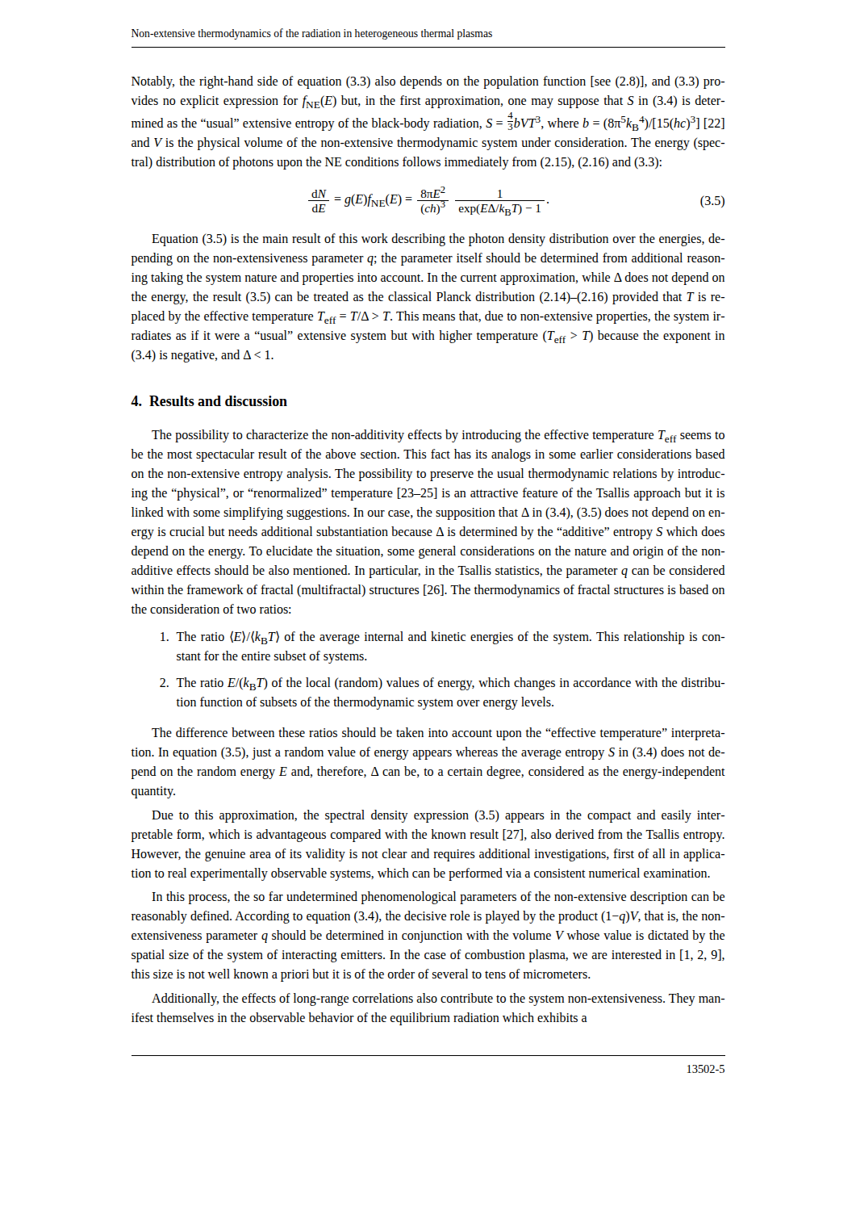Non-extensive thermodynamics of the radiation in heterogeneous thermal plasmas
Notably, the right-hand side of equation (3.3) also depends on the population function [see (2.8)], and (3.3) provides no explicit expression for fNE(E) but, in the first approximation, one may suppose that S in (3.4) is determined as the “usual” extensive entropy of the black-body radiation, S = 43 bVT3, where b = (8π5kB4)/[15(hc)3] [22] and V is the physical volume of the non-extensive thermodynamic system under consideration. The energy (spectral) distribution of photons upon the NE conditions follows immediately from (2.15), (2.16) and (3.3):
dN dE = g(E)fNE(E) = 8πE2(ch)3 1 exp(EΔ/kBT) − 1. (3.5)
Equation (3.5) is the main result of this work describing the photon density distribution over the energies, depending on the non-extensiveness parameter q; the parameter itself should be determined from additional reasoning taking the system nature and properties into account. In the current approximation, while Δ does not depend on the energy, the result (3.5) can be treated as the classical Planck distribution (2.14)–(2.16) provided that T is replaced by the effective temperature Teff = T/Δ > T. This means that, due to non-extensive properties, the system irradiates as if it were a “usual” extensive system but with higher temperature (Teff > T) because the exponent in (3.4) is negative, and Δ < 1.
4. Results and discussion
The possibility to characterize the non-additivity effects by introducing the effective temperature Teff seems to be the most spectacular result of the above section. This fact has its analogs in some earlier considerations based on the non-extensive entropy analysis. The possibility to preserve the usual thermodynamic relations by introducing the “physical”, or “renormalized” temperature [23–25] is an attractive feature of the Tsallis approach but it is linked with some simplifying suggestions. In our case, the supposition that Δ in (3.4), (3.5) does not depend on energy is crucial but needs additional substantiation because Δ is determined by the “additive” entropy S which does depend on the energy. To elucidate the situation, some general considerations on the nature and origin of the non-additive effects should be also mentioned. In particular, in the Tsallis statistics, the parameter q can be considered within the framework of fractal (multifractal) structures [26]. The thermodynamics of fractal structures is based on the consideration of two ratios:
The ratio ⟨E⟩/⟨kBT⟩ of the average internal and kinetic energies of the system. This relationship is constant for the entire subset of systems.
The ratio E/(kBT) of the local (random) values of energy, which changes in accordance with the distribution function of subsets of the thermodynamic system over energy levels.
The difference between these ratios should be taken into account upon the “effective temperature” interpretation. In equation (3.5), just a random value of energy appears whereas the average entropy S in (3.4) does not depend on the random energy E and, therefore, Δ can be, to a certain degree, considered as the energy-independent quantity.
Due to this approximation, the spectral density expression (3.5) appears in the compact and easily interpretable form, which is advantageous compared with the known result [27], also derived from the Tsallis entropy. However, the genuine area of its validity is not clear and requires additional investigations, first of all in application to real experimentally observable systems, which can be performed via a consistent numerical examination.
In this process, the so far undetermined phenomenological parameters of the non-extensive description can be reasonably defined. According to equation (3.4), the decisive role is played by the product (1−q)V, that is, the non-extensiveness parameter q should be determined in conjunction with the volume V whose value is dictated by the spatial size of the system of interacting emitters. In the case of combustion plasma, we are interested in [1, 2, 9], this size is not well known a priori but it is of the order of several to tens of micrometers.
Additionally, the effects of long-range correlations also contribute to the system non-extensiveness. They manifest themselves in the observable behavior of the equilibrium radiation which exhibits a
13502-5